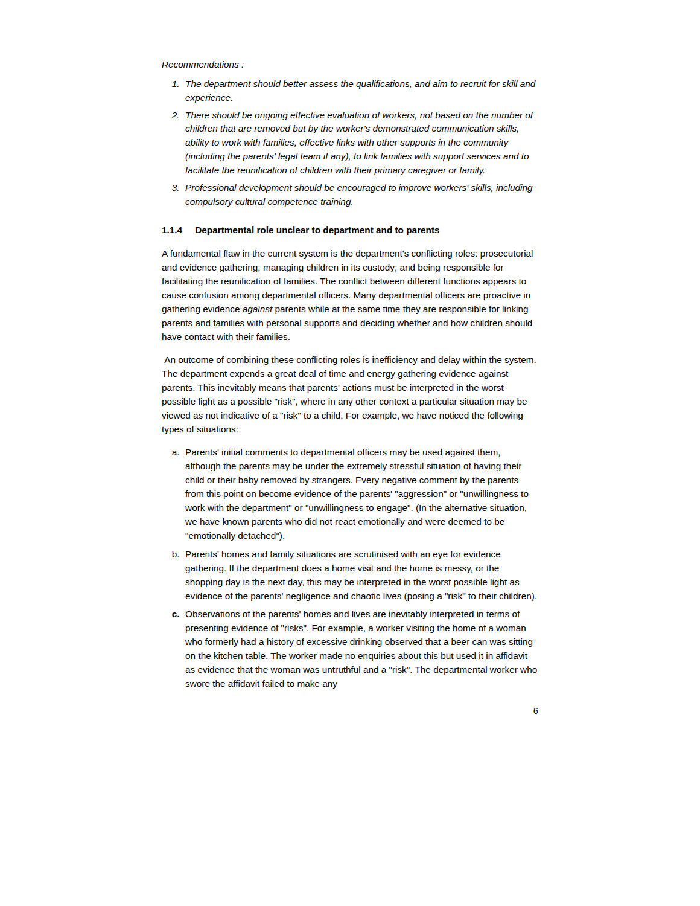Recommendations :
The department should better assess the qualifications, and aim to recruit for skill and experience.
There should be ongoing effective evaluation of workers, not based on the number of children that are removed but by the worker's demonstrated communication skills, ability to work with families, effective links with other supports in the community (including the parents' legal team if any), to link families with support services and to facilitate the reunification of children with their primary caregiver or family.
Professional development should be encouraged to improve workers' skills, including compulsory cultural competence training.
1.1.4 Departmental role unclear to department and to parents
A fundamental flaw in the current system is the department's conflicting roles: prosecutorial and evidence gathering; managing children in its custody; and being responsible for facilitating the reunification of families. The conflict between different functions appears to cause confusion among departmental officers. Many departmental officers are proactive in gathering evidence against parents while at the same time they are responsible for linking parents and families with personal supports and deciding whether and how children should have contact with their families.
An outcome of combining these conflicting roles is inefficiency and delay within the system. The department expends a great deal of time and energy gathering evidence against parents. This inevitably means that parents' actions must be interpreted in the worst possible light as a possible "risk", where in any other context a particular situation may be viewed as not indicative of a "risk" to a child. For example, we have noticed the following types of situations:
Parents' initial comments to departmental officers may be used against them, although the parents may be under the extremely stressful situation of having their child or their baby removed by strangers. Every negative comment by the parents from this point on become evidence of the parents' "aggression" or "unwillingness to work with the department" or "unwillingness to engage". (In the alternative situation, we have known parents who did not react emotionally and were deemed to be "emotionally detached").
Parents' homes and family situations are scrutinised with an eye for evidence gathering. If the department does a home visit and the home is messy, or the shopping day is the next day, this may be interpreted in the worst possible light as evidence of the parents' negligence and chaotic lives (posing a "risk" to their children).
Observations of the parents' homes and lives are inevitably interpreted in terms of presenting evidence of "risks". For example, a worker visiting the home of a woman who formerly had a history of excessive drinking observed that a beer can was sitting on the kitchen table. The worker made no enquiries about this but used it in affidavit as evidence that the woman was untruthful and a "risk". The departmental worker who swore the affidavit failed to make any
6